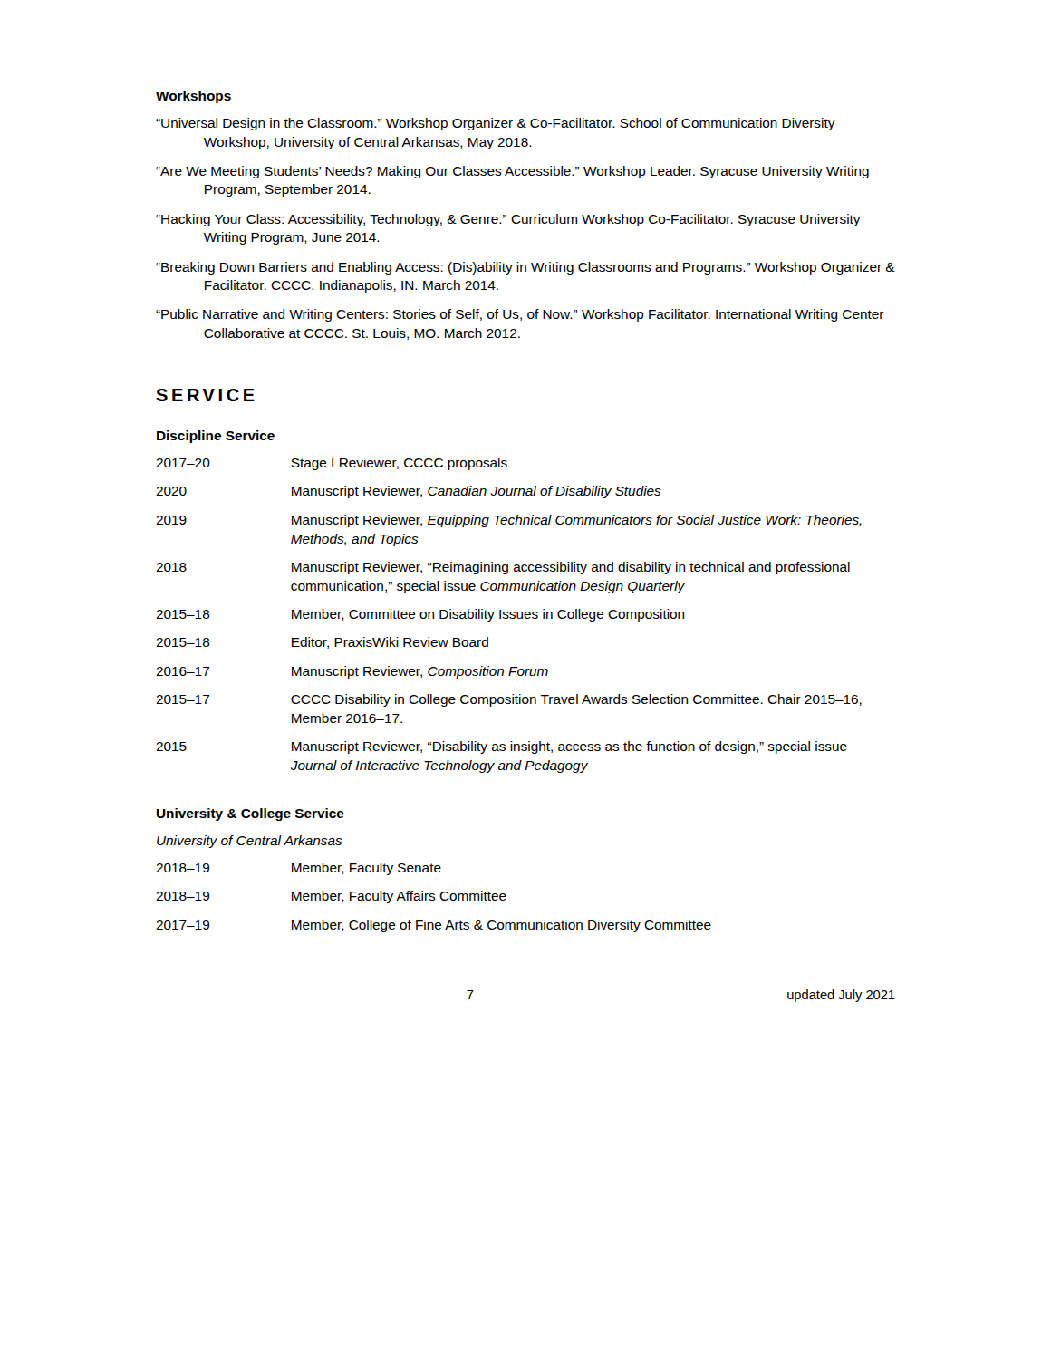Workshops
“Universal Design in the Classroom.” Workshop Organizer & Co-Facilitator. School of Communication Diversity Workshop, University of Central Arkansas, May 2018.
“Are We Meeting Students’ Needs? Making Our Classes Accessible.” Workshop Leader. Syracuse University Writing Program, September 2014.
“Hacking Your Class: Accessibility, Technology, & Genre.” Curriculum Workshop Co-Facilitator. Syracuse University Writing Program, June 2014.
“Breaking Down Barriers and Enabling Access: (Dis)ability in Writing Classrooms and Programs.” Workshop Organizer & Facilitator. CCCC. Indianapolis, IN. March 2014.
“Public Narrative and Writing Centers: Stories of Self, of Us, of Now.” Workshop Facilitator. International Writing Center Collaborative at CCCC. St. Louis, MO. March 2012.
SERVICE
Discipline Service
| 2017–20 | Stage I Reviewer, CCCC proposals |
| 2020 | Manuscript Reviewer, Canadian Journal of Disability Studies |
| 2019 | Manuscript Reviewer, Equipping Technical Communicators for Social Justice Work: Theories, Methods, and Topics |
| 2018 | Manuscript Reviewer, “Reimagining accessibility and disability in technical and professional communication,” special issue Communication Design Quarterly |
| 2015–18 | Member, Committee on Disability Issues in College Composition |
| 2015–18 | Editor, PraxisWiki Review Board |
| 2016–17 | Manuscript Reviewer, Composition Forum |
| 2015–17 | CCCC Disability in College Composition Travel Awards Selection Committee. Chair 2015–16, Member 2016–17. |
| 2015 | Manuscript Reviewer, “Disability as insight, access as the function of design,” special issue Journal of Interactive Technology and Pedagogy |
University & College Service
University of Central Arkansas
| 2018–19 | Member, Faculty Senate |
| 2018–19 | Member, Faculty Affairs Committee |
| 2017–19 | Member, College of Fine Arts & Communication Diversity Committee |
7 updated July 2021